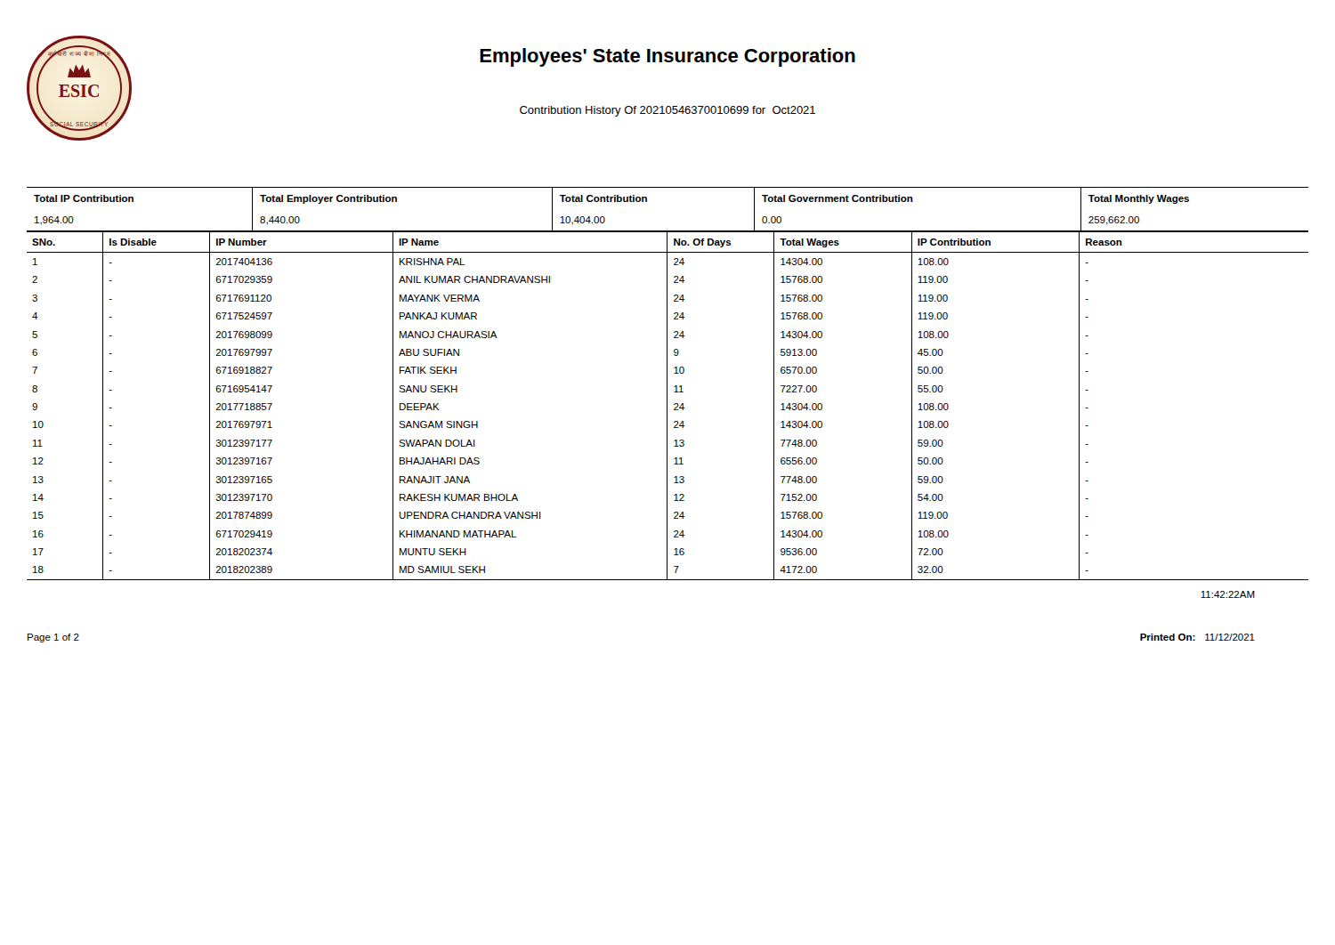कर्मचारी राज्य बीमा निगम
ESIC
SOCIAL SECURITY
Employees' State Insurance Corporation
Contribution History Of 20210546370010699 for Oct2021
| Total IP Contribution | Total Employer Contribution | Total Contribution | Total Government Contribution | Total Monthly Wages |
| --- | --- | --- | --- | --- |
| 1,964.00 | 8,440.00 | 10,404.00 | 0.00 | 259,662.00 |
| SNo. | Is Disable | IP Number | IP Name | No. Of Days | Total Wages | IP Contribution | Reason |
| --- | --- | --- | --- | --- | --- | --- | --- |
| 1 | - | 2017404136 | KRISHNA PAL | 24 | 14304.00 | 108.00 | - |
| 2 | - | 6717029359 | ANIL KUMAR CHANDRAVANSHI | 24 | 15768.00 | 119.00 | - |
| 3 | - | 6717691120 | MAYANK VERMA | 24 | 15768.00 | 119.00 | - |
| 4 | - | 6717524597 | PANKAJ KUMAR | 24 | 15768.00 | 119.00 | - |
| 5 | - | 2017698099 | MANOJ CHAURASIA | 24 | 14304.00 | 108.00 | - |
| 6 | - | 2017697997 | ABU SUFIAN | 9 | 5913.00 | 45.00 | - |
| 7 | - | 6716918827 | FATIK SEKH | 10 | 6570.00 | 50.00 | - |
| 8 | - | 6716954147 | SANU SEKH | 11 | 7227.00 | 55.00 | - |
| 9 | - | 2017718857 | DEEPAK | 24 | 14304.00 | 108.00 | - |
| 10 | - | 2017697971 | SANGAM SINGH | 24 | 14304.00 | 108.00 | - |
| 11 | - | 3012397177 | SWAPAN DOLAI | 13 | 7748.00 | 59.00 | - |
| 12 | - | 3012397167 | BHAJAHARI DAS | 11 | 6556.00 | 50.00 | - |
| 13 | - | 3012397165 | RANAJIT JANA | 13 | 7748.00 | 59.00 | - |
| 14 | - | 3012397170 | RAKESH KUMAR BHOLA | 12 | 7152.00 | 54.00 | - |
| 15 | - | 2017874899 | UPENDRA CHANDRA VANSHI | 24 | 15768.00 | 119.00 | - |
| 16 | - | 6717029419 | KHIMANAND MATHAPAL | 24 | 14304.00 | 108.00 | - |
| 17 | - | 2018202374 | MUNTU SEKH | 16 | 9536.00 | 72.00 | - |
| 18 | - | 2018202389 | MD SAMIUL SEKH | 7 | 4172.00 | 32.00 | - |
11:42:22AM
Page 1 of 2
Printed On: 11/12/2021